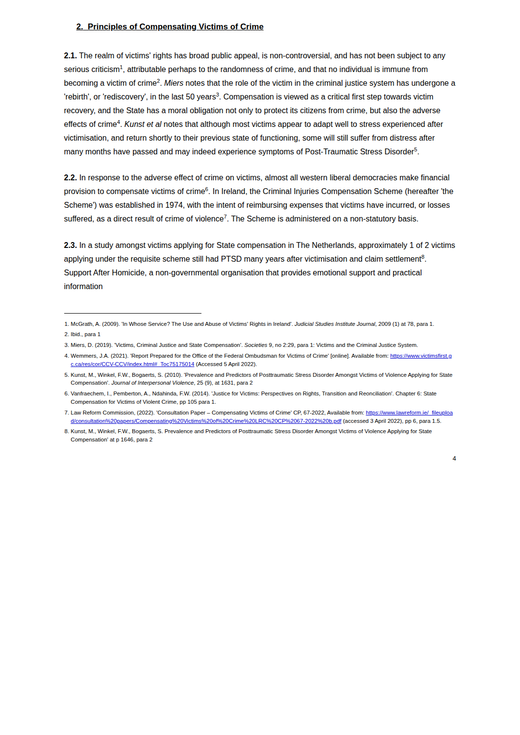2. Principles of Compensating Victims of Crime
2.1. The realm of victims' rights has broad public appeal, is non-controversial, and has not been subject to any serious criticism1, attributable perhaps to the randomness of crime, and that no individual is immune from becoming a victim of crime2. Miers notes that the role of the victim in the criminal justice system has undergone a 'rebirth', or 'rediscovery', in the last 50 years3. Compensation is viewed as a critical first step towards victim recovery, and the State has a moral obligation not only to protect its citizens from crime, but also the adverse effects of crime4. Kunst et al notes that although most victims appear to adapt well to stress experienced after victimisation, and return shortly to their previous state of functioning, some will still suffer from distress after many months have passed and may indeed experience symptoms of Post-Traumatic Stress Disorder5.
2.2. In response to the adverse effect of crime on victims, almost all western liberal democracies make financial provision to compensate victims of crime6. In Ireland, the Criminal Injuries Compensation Scheme (hereafter 'the Scheme') was established in 1974, with the intent of reimbursing expenses that victims have incurred, or losses suffered, as a direct result of crime of violence7. The Scheme is administered on a non-statutory basis.
2.3. In a study amongst victims applying for State compensation in The Netherlands, approximately 1 of 2 victims applying under the requisite scheme still had PTSD many years after victimisation and claim settlement8. Support After Homicide, a non-governmental organisation that provides emotional support and practical information
McGrath, A. (2009). 'In Whose Service? The Use and Abuse of Victims' Rights in Ireland'. Judicial Studies Institute Journal, 2009 (1) at 78, para 1.
Ibid., para 1
Miers, D. (2019). 'Victims, Criminal Justice and State Compensation'. Societies 9, no 2:29, para 1: Victims and the Criminal Justice System.
Wemmers, J.A. (2021). 'Report Prepared for the Office of the Federal Ombudsman for Victims of Crime' [online]. Available from: https://www.victimsfirst.gc.ca/res/cor/CCV-CCV/index.html#_Toc75175014 (Accessed 5 April 2022).
Kunst, M., Winkel, F.W., Bogaerts, S. (2010). 'Prevalence and Predictors of Posttraumatic Stress Disorder Amongst Victims of Violence Applying for State Compensation'. Journal of Interpersonal Violence, 25 (9), at 1631, para 2
Vanfraechem, I., Pemberton, A., Ndahinda, F.W. (2014). 'Justice for Victims: Perspectives on Rights, Transition and Reonciliation'. Chapter 6: State Compensation for Victims of Violent Crime, pp 105 para 1.
Law Reform Commission, (2022). 'Consultation Paper – Compensating Victims of Crime' CP, 67-2022, Available from: https://www.lawreform.ie/_fileupload/consultation%20papers/Compensating%20Victims%20of%20Crime%20LRC%20CP%2067-2022%20b.pdf (accessed 3 April 2022), pp 6, para 1.5.
Kunst, M., Winkel, F.W., Bogaerts, S. Prevalence and Predictors of Posttraumatic Stress Disorder Amongst Victims of Violence Applying for State Compensation' at p 1646, para 2
4